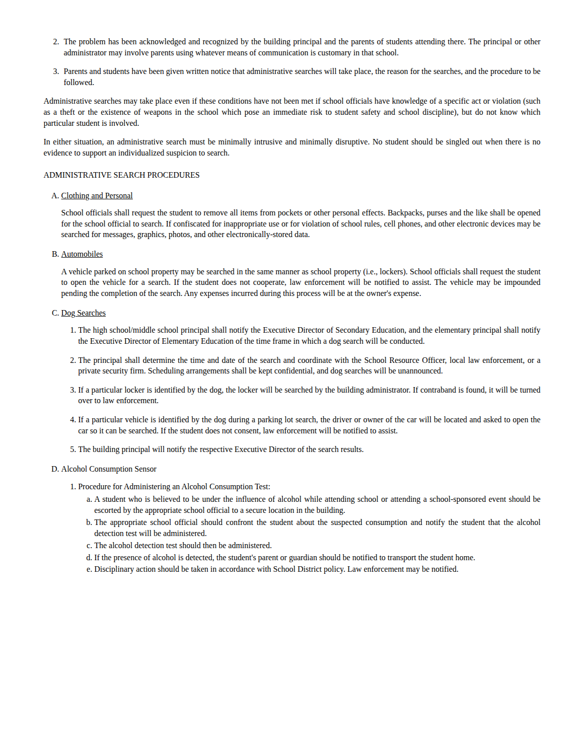The problem has been acknowledged and recognized by the building principal and the parents of students attending there. The principal or other administrator may involve parents using whatever means of communication is customary in that school.
Parents and students have been given written notice that administrative searches will take place, the reason for the searches, and the procedure to be followed.
Administrative searches may take place even if these conditions have not been met if school officials have knowledge of a specific act or violation (such as a theft or the existence of weapons in the school which pose an immediate risk to student safety and school discipline), but do not know which particular student is involved.
In either situation, an administrative search must be minimally intrusive and minimally disruptive. No student should be singled out when there is no evidence to support an individualized suspicion to search.
ADMINISTRATIVE SEARCH PROCEDURES
Clothing and Personal
School officials shall request the student to remove all items from pockets or other personal effects. Backpacks, purses and the like shall be opened for the school official to search. If confiscated for inappropriate use or for violation of school rules, cell phones, and other electronic devices may be searched for messages, graphics, photos, and other electronically-stored data.
Automobiles
A vehicle parked on school property may be searched in the same manner as school property (i.e., lockers). School officials shall request the student to open the vehicle for a search. If the student does not cooperate, law enforcement will be notified to assist. The vehicle may be impounded pending the completion of the search. Any expenses incurred during this process will be at the owner's expense.
Dog Searches
The high school/middle school principal shall notify the Executive Director of Secondary Education, and the elementary principal shall notify the Executive Director of Elementary Education of the time frame in which a dog search will be conducted.
The principal shall determine the time and date of the search and coordinate with the School Resource Officer, local law enforcement, or a private security firm. Scheduling arrangements shall be kept confidential, and dog searches will be unannounced.
If a particular locker is identified by the dog, the locker will be searched by the building administrator. If contraband is found, it will be turned over to law enforcement.
If a particular vehicle is identified by the dog during a parking lot search, the driver or owner of the car will be located and asked to open the car so it can be searched. If the student does not consent, law enforcement will be notified to assist.
The building principal will notify the respective Executive Director of the search results.
Alcohol Consumption Sensor
Procedure for Administering an Alcohol Consumption Test:
A student who is believed to be under the influence of alcohol while attending school or attending a school-sponsored event should be escorted by the appropriate school official to a secure location in the building.
The appropriate school official should confront the student about the suspected consumption and notify the student that the alcohol detection test will be administered.
The alcohol detection test should then be administered.
If the presence of alcohol is detected, the student's parent or guardian should be notified to transport the student home.
Disciplinary action should be taken in accordance with School District policy. Law enforcement may be notified.